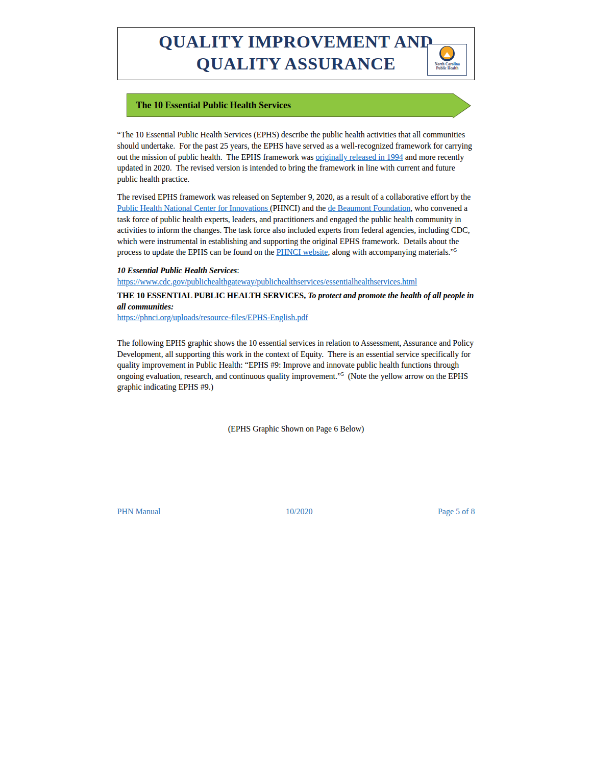QUALITY IMPROVEMENT AND
QUALITY ASSURANCE
North Carolina
Public Health
The 10 Essential Public Health Services
“The 10 Essential Public Health Services (EPHS) describe the public health activities that all communities should undertake. For the past 25 years, the EPHS have served as a well-recognized framework for carrying out the mission of public health. The EPHS framework was originally released in 1994 and more recently updated in 2020. The revised version is intended to bring the framework in line with current and future public health practice.
The revised EPHS framework was released on September 9, 2020, as a result of a collaborative effort by the Public Health National Center for Innovations (PHNCI) and the de Beaumont Foundation, who convened a task force of public health experts, leaders, and practitioners and engaged the public health community in activities to inform the changes. The task force also included experts from federal agencies, including CDC, which were instrumental in establishing and supporting the original EPHS framework. Details about the process to update the EPHS can be found on the PHNCI website, along with accompanying materials.”5
10 Essential Public Health Services:
https://www.cdc.gov/publichealthgateway/publichealthservices/essentialhealthservices.html
THE 10 ESSENTIAL PUBLIC HEALTH SERVICES, To protect and promote the health of all people in all communities:
https://phnci.org/uploads/resource-files/EPHS-English.pdf
The following EPHS graphic shows the 10 essential services in relation to Assessment, Assurance and Policy Development, all supporting this work in the context of Equity. There is an essential service specifically for quality improvement in Public Health: “EPHS #9: Improve and innovate public health functions through ongoing evaluation, research, and continuous quality improvement.”5 (Note the yellow arrow on the EPHS graphic indicating EPHS #9.)
(EPHS Graphic Shown on Page 6 Below)
PHN Manual
10/2020
Page 5 of 8